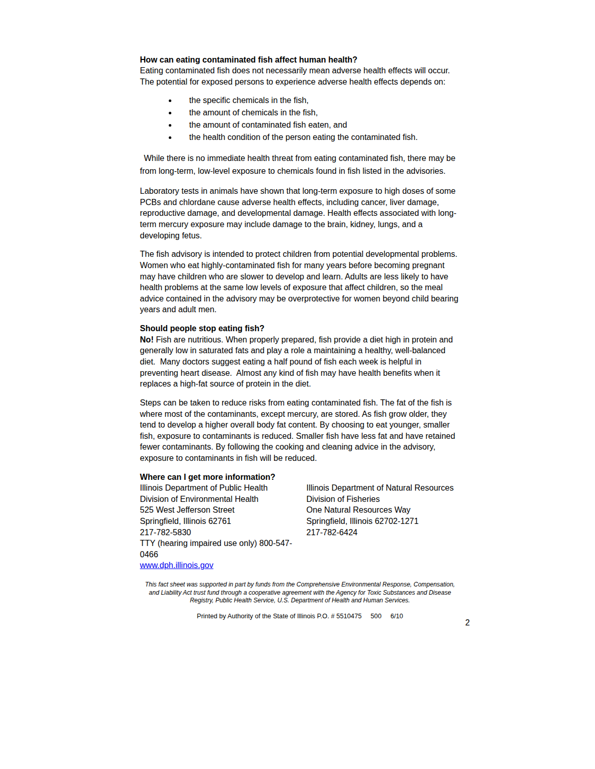How can eating contaminated fish affect human health?
Eating contaminated fish does not necessarily mean adverse health effects will occur. The potential for exposed persons to experience adverse health effects depends on:
the specific chemicals in the fish,
the amount of chemicals in the fish,
the amount of contaminated fish eaten, and
the health condition of the person eating the contaminated fish.
While there is no immediate health threat from eating contaminated fish, there may be from long-term, low-level exposure to chemicals found in fish listed in the advisories.
Laboratory tests in animals have shown that long-term exposure to high doses of some PCBs and chlordane cause adverse health effects, including cancer, liver damage, reproductive damage, and developmental damage. Health effects associated with long-term mercury exposure may include damage to the brain, kidney, lungs, and a developing fetus.
The fish advisory is intended to protect children from potential developmental problems. Women who eat highly-contaminated fish for many years before becoming pregnant may have children who are slower to develop and learn. Adults are less likely to have health problems at the same low levels of exposure that affect children, so the meal advice contained in the advisory may be overprotective for women beyond child bearing years and adult men.
Should people stop eating fish?
No! Fish are nutritious. When properly prepared, fish provide a diet high in protein and generally low in saturated fats and play a role a maintaining a healthy, well-balanced diet. Many doctors suggest eating a half pound of fish each week is helpful in preventing heart disease. Almost any kind of fish may have health benefits when it replaces a high-fat source of protein in the diet.
Steps can be taken to reduce risks from eating contaminated fish. The fat of the fish is where most of the contaminants, except mercury, are stored. As fish grow older, they tend to develop a higher overall body fat content. By choosing to eat younger, smaller fish, exposure to contaminants is reduced. Smaller fish have less fat and have retained fewer contaminants. By following the cooking and cleaning advice in the advisory, exposure to contaminants in fish will be reduced.
Where can I get more information?
| Illinois Department of Public Health | Illinois Department of Natural Resources |
| Division of Environmental Health | Division of Fisheries |
| 525 West Jefferson Street | One Natural Resources Way |
| Springfield, Illinois 62761 | Springfield, Illinois 62702-1271 |
| 217-782-5830 | 217-782-6424 |
| TTY (hearing impaired use only) 800-547-0466 | |
| www.dph.illinois.gov | |
This fact sheet was supported in part by funds from the Comprehensive Environmental Response, Compensation, and Liability Act trust fund through a cooperative agreement with the Agency for Toxic Substances and Disease Registry, Public Health Service, U.S. Department of Health and Human Services.
Printed by Authority of the State of Illinois P.O. # 5510475 500 6/10
2